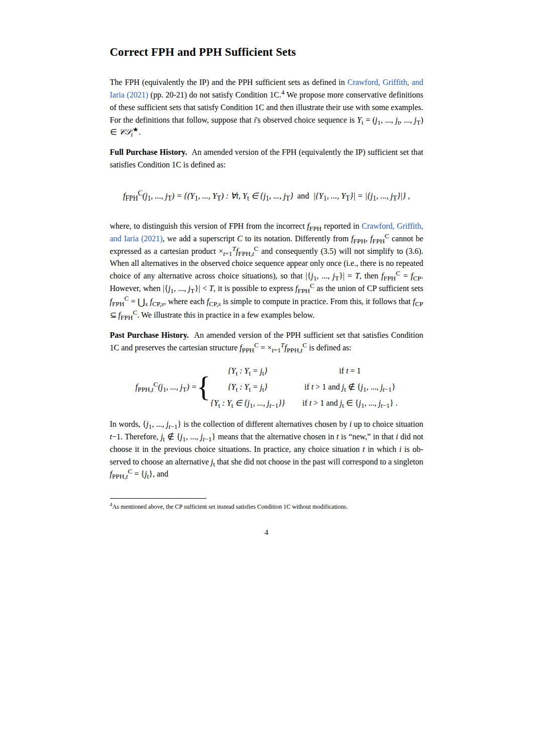Correct FPH and PPH Sufficient Sets
The FPH (equivalently the IP) and the PPH sufficient sets as defined in Crawford, Griffith, and Iaria (2021) (pp. 20-21) do not satisfy Condition 1C.4 We propose more conservative definitions of these sufficient sets that satisfy Condition 1C and then illustrate their use with some examples. For the definitions that follow, suppose that i's observed choice sequence is Yi = (j1, ..., jt, ..., jT) ∈ 𝒞𝒮i★.
Full Purchase History. An amended version of the FPH (equivalently the IP) sufficient set that satisfies Condition 1C is defined as:
fFPHC(j1, ..., jT) = {(Y1, ..., YT) : ∀t, Yt ∈ {j1, ..., jT} and |{Y1, ..., YT}| = |{j1, ..., jT}|} ,
where, to distinguish this version of FPH from the incorrect fFPH reported in Crawford, Griffith, and Iaria (2021), we add a superscript C to its notation. Differently from fFPH, fFPHC cannot be expressed as a cartesian product ×t=1TfFPH,tC and consequently (3.5) will not simplify to (3.6). When all alternatives in the observed choice sequence appear only once (i.e., there is no repeated choice of any alternative across choice situations), so that |{j1, ..., jT}| = T, then fFPHC = fCP. However, when |{j1, ..., jT}| < T, it is possible to express fFPHC as the union of CP sufficient sets fFPHC = ⋃s fCP,s, where each fCP,s is simple to compute in practice. From this, it follows that fCP ⊆ fFPHC. We illustrate this in practice in a few examples below.
Past Purchase History. An amended version of the PPH sufficient set that satisfies Condition 1C and preserves the cartesian structure fPPHC = ×t=1TfPPH,tC is defined as:
| f PPH , t C ( j 1 , ..., j T ) = | { | { Y t : Y t = j t } | if t = 1 |
| { Y t : Y t = j t } | if t > 1 and j t ∉ { j 1 , ..., j t −1 } |
| { Y t : Y t ∈ { j 1 , ..., j t −1 }} | if t > 1 and j t ∈ { j 1 , ..., j t −1 } . |
In words, {j1, ..., jt−1} is the collection of different alternatives chosen by i up to choice situation t−1. Therefore, jt ∉ {j1, ..., jt−1} means that the alternative chosen in t is “new,” in that i did not choose it in the previous choice situations. In practice, any choice situation t in which i is observed to choose an alternative jt that she did not choose in the past will correspond to a singleton fPPH,tC = {jt}, and
4As mentioned above, the CP sufficient set instead satisfies Condition 1C without modifications.
4